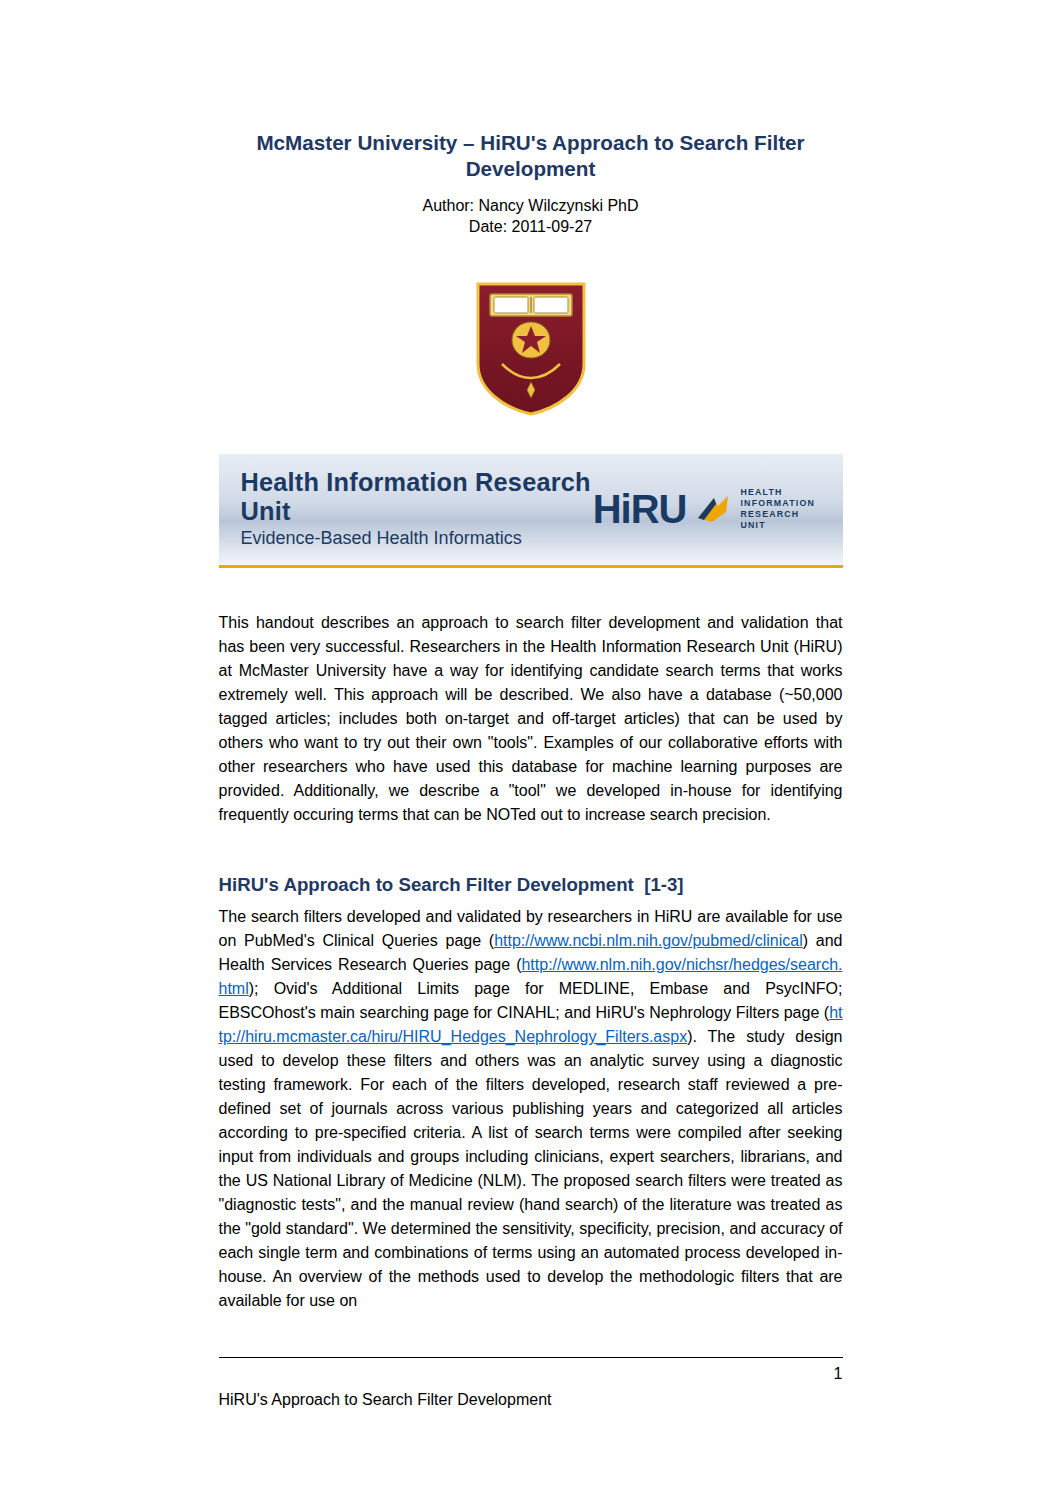McMaster University – HiRU's Approach to Search Filter Development
Author: Nancy Wilczynski PhD
Date: 2011-09-27
Health Information Research Unit
Evidence-Based Health Informatics
HiRU
HEALTH INFORMATION
RESEARCH UNIT
This handout describes an approach to search filter development and validation that has been very successful. Researchers in the Health Information Research Unit (HiRU) at McMaster University have a way for identifying candidate search terms that works extremely well. This approach will be described. We also have a database (~50,000 tagged articles; includes both on-target and off-target articles) that can be used by others who want to try out their own "tools". Examples of our collaborative efforts with other researchers who have used this database for machine learning purposes are provided. Additionally, we describe a "tool" we developed in-house for identifying frequently occuring terms that can be NOTed out to increase search precision.
HiRU's Approach to Search Filter Development [1-3]
The search filters developed and validated by researchers in HiRU are available for use on PubMed's Clinical Queries page (http://www.ncbi.nlm.nih.gov/pubmed/clinical) and Health Services Research Queries page (http://www.nlm.nih.gov/nichsr/hedges/search.html); Ovid's Additional Limits page for MEDLINE, Embase and PsycINFO; EBSCOhost's main searching page for CINAHL; and HiRU's Nephrology Filters page (http://hiru.mcmaster.ca/hiru/HIRU_Hedges_Nephrology_Filters.aspx). The study design used to develop these filters and others was an analytic survey using a diagnostic testing framework. For each of the filters developed, research staff reviewed a pre-defined set of journals across various publishing years and categorized all articles according to pre-specified criteria. A list of search terms were compiled after seeking input from individuals and groups including clinicians, expert searchers, librarians, and the US National Library of Medicine (NLM). The proposed search filters were treated as "diagnostic tests", and the manual review (hand search) of the literature was treated as the "gold standard". We determined the sensitivity, specificity, precision, and accuracy of each single term and combinations of terms using an automated process developed in-house. An overview of the methods used to develop the methodologic filters that are available for use on
1
HiRU's Approach to Search Filter Development